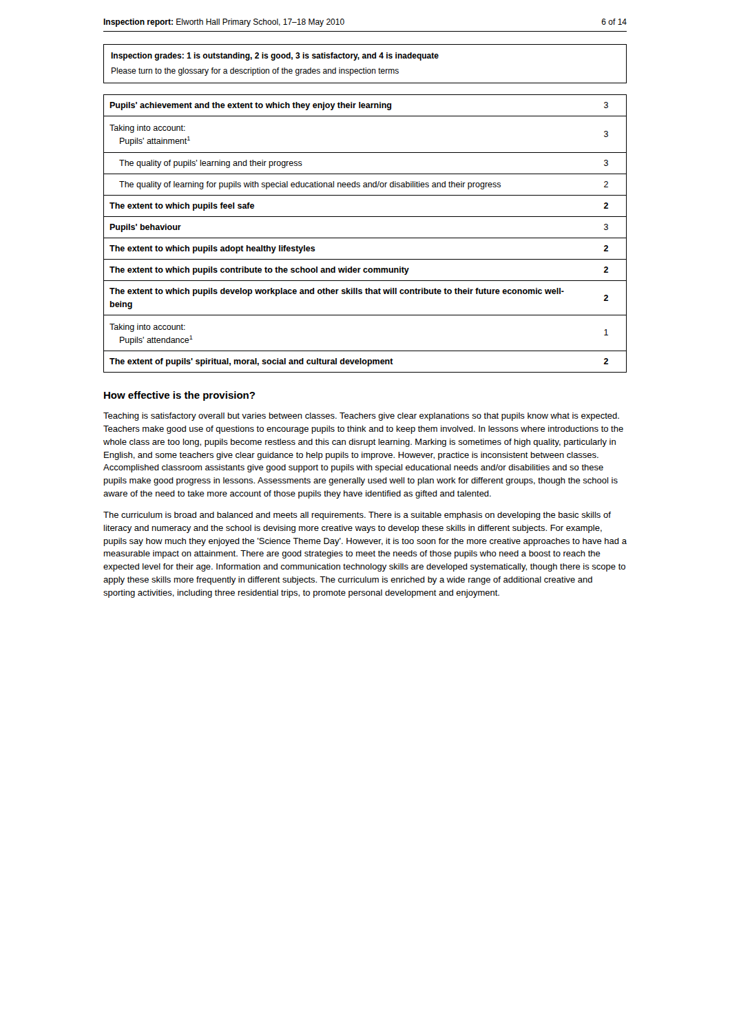Inspection report: Elworth Hall Primary School, 17–18 May 2010
6 of 14
Inspection grades: 1 is outstanding, 2 is good, 3 is satisfactory, and 4 is inadequate
Please turn to the glossary for a description of the grades and inspection terms
| Pupils' achievement and the extent to which they enjoy their learning | 3 |
| Taking into account: Pupils' attainment 1 | 3 |
| The quality of pupils' learning and their progress | 3 |
| The quality of learning for pupils with special educational needs and/or disabilities and their progress | 2 |
| The extent to which pupils feel safe | 2 |
| Pupils' behaviour | 3 |
| The extent to which pupils adopt healthy lifestyles | 2 |
| The extent to which pupils contribute to the school and wider community | 2 |
| The extent to which pupils develop workplace and other skills that will contribute to their future economic well-being | 2 |
| Taking into account: Pupils' attendance 1 | 1 |
| The extent of pupils' spiritual, moral, social and cultural development | 2 |
How effective is the provision?
Teaching is satisfactory overall but varies between classes. Teachers give clear explanations so that pupils know what is expected. Teachers make good use of questions to encourage pupils to think and to keep them involved. In lessons where introductions to the whole class are too long, pupils become restless and this can disrupt learning. Marking is sometimes of high quality, particularly in English, and some teachers give clear guidance to help pupils to improve. However, practice is inconsistent between classes. Accomplished classroom assistants give good support to pupils with special educational needs and/or disabilities and so these pupils make good progress in lessons. Assessments are generally used well to plan work for different groups, though the school is aware of the need to take more account of those pupils they have identified as gifted and talented.
The curriculum is broad and balanced and meets all requirements. There is a suitable emphasis on developing the basic skills of literacy and numeracy and the school is devising more creative ways to develop these skills in different subjects. For example, pupils say how much they enjoyed the 'Science Theme Day'. However, it is too soon for the more creative approaches to have had a measurable impact on attainment. There are good strategies to meet the needs of those pupils who need a boost to reach the expected level for their age. Information and communication technology skills are developed systematically, though there is scope to apply these skills more frequently in different subjects. The curriculum is enriched by a wide range of additional creative and sporting activities, including three residential trips, to promote personal development and enjoyment.